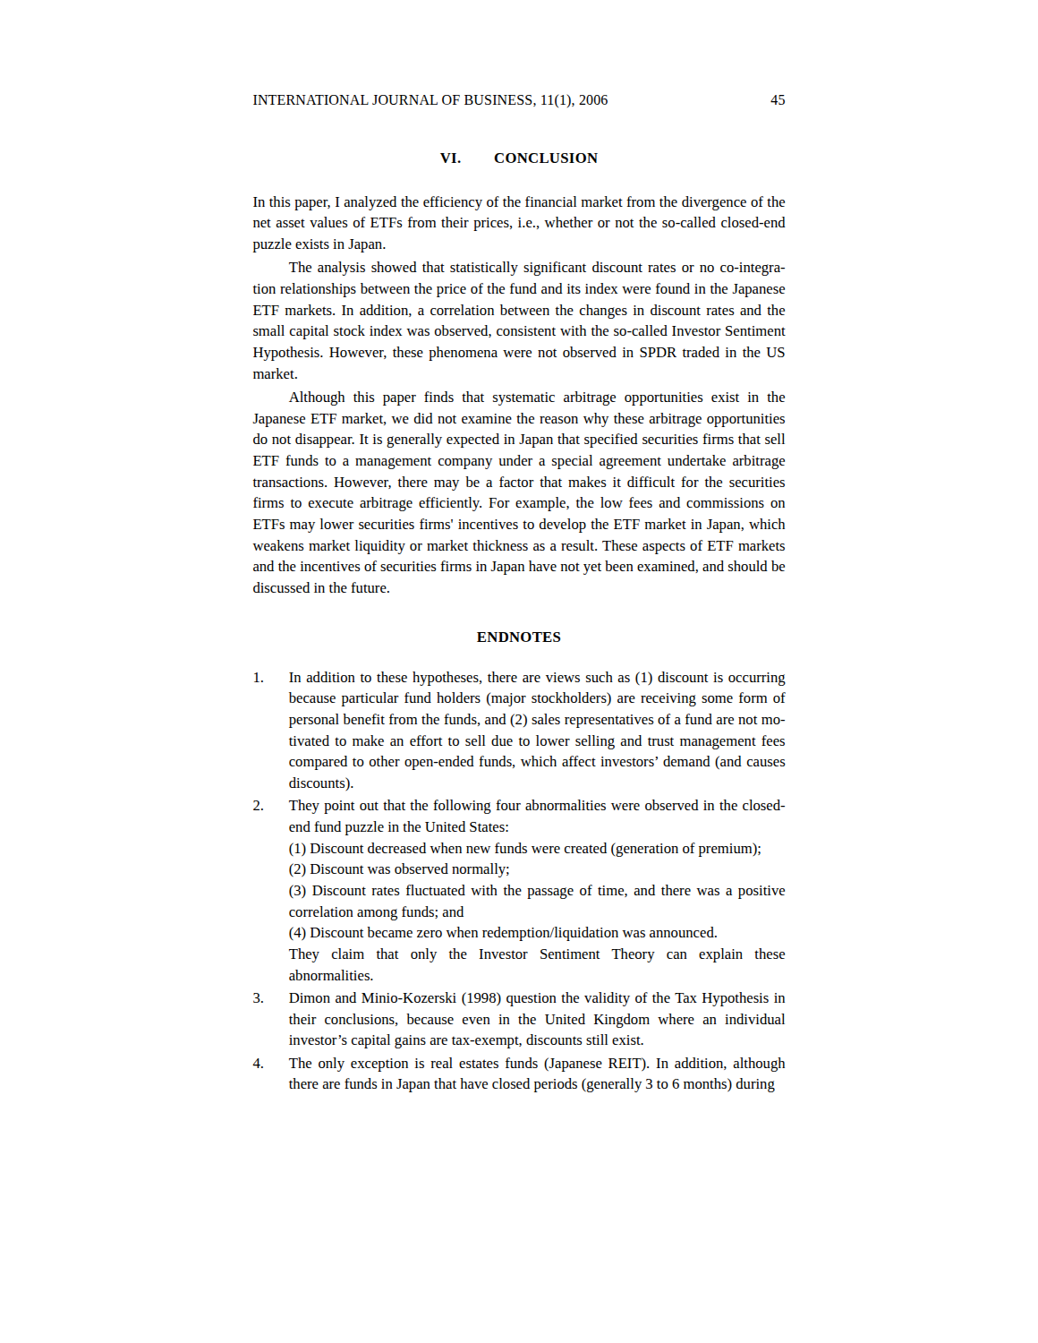International Journal of Business, 11(1), 2006 45
VI. CONCLUSION
In this paper, I analyzed the efficiency of the financial market from the divergence of the net asset values of ETFs from their prices, i.e., whether or not the so-called closed-end puzzle exists in Japan.
The analysis showed that statistically significant discount rates or no co-integration relationships between the price of the fund and its index were found in the Japanese ETF markets. In addition, a correlation between the changes in discount rates and the small capital stock index was observed, consistent with the so-called Investor Sentiment Hypothesis. However, these phenomena were not observed in SPDR traded in the US market.
Although this paper finds that systematic arbitrage opportunities exist in the Japanese ETF market, we did not examine the reason why these arbitrage opportunities do not disappear. It is generally expected in Japan that specified securities firms that sell ETF funds to a management company under a special agreement undertake arbitrage transactions. However, there may be a factor that makes it difficult for the securities firms to execute arbitrage efficiently. For example, the low fees and commissions on ETFs may lower securities firms' incentives to develop the ETF market in Japan, which weakens market liquidity or market thickness as a result. These aspects of ETF markets and the incentives of securities firms in Japan have not yet been examined, and should be discussed in the future.
ENDNOTES
1. In addition to these hypotheses, there are views such as (1) discount is occurring because particular fund holders (major stockholders) are receiving some form of personal benefit from the funds, and (2) sales representatives of a fund are not motivated to make an effort to sell due to lower selling and trust management fees compared to other open-ended funds, which affect investors’ demand (and causes discounts).
2.
They point out that the following four abnormalities were observed in the closed-end fund puzzle in the United States:
(1) Discount decreased when new funds were created (generation of premium);
(2) Discount was observed normally;
(3) Discount rates fluctuated with the passage of time, and there was a positive correlation among funds; and
(4) Discount became zero when redemption/liquidation was announced.
They claim that only the Investor Sentiment Theory can explain these abnormalities.
3. Dimon and Minio-Kozerski (1998) question the validity of the Tax Hypothesis in their conclusions, because even in the United Kingdom where an individual investor’s capital gains are tax-exempt, discounts still exist.
4. The only exception is real estates funds (Japanese REIT). In addition, although there are funds in Japan that have closed periods (generally 3 to 6 months) during